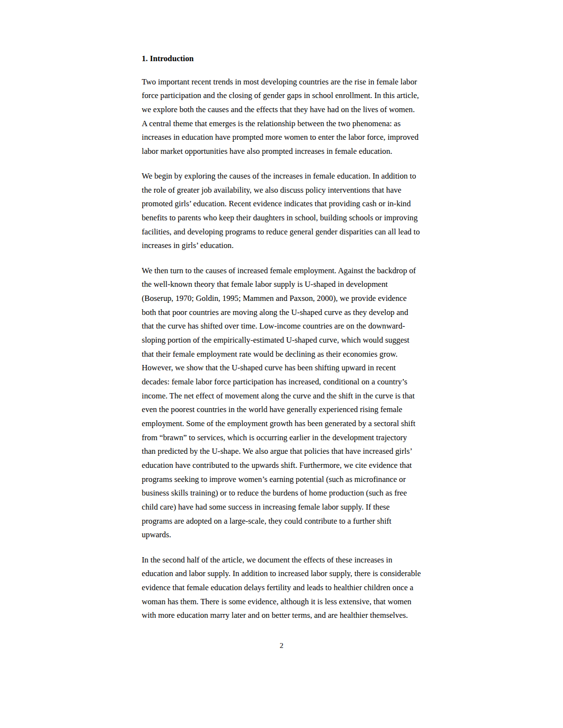1. Introduction
Two important recent trends in most developing countries are the rise in female labor force participation and the closing of gender gaps in school enrollment. In this article, we explore both the causes and the effects that they have had on the lives of women. A central theme that emerges is the relationship between the two phenomena: as increases in education have prompted more women to enter the labor force, improved labor market opportunities have also prompted increases in female education.
We begin by exploring the causes of the increases in female education. In addition to the role of greater job availability, we also discuss policy interventions that have promoted girls’ education. Recent evidence indicates that providing cash or in-kind benefits to parents who keep their daughters in school, building schools or improving facilities, and developing programs to reduce general gender disparities can all lead to increases in girls’ education.
We then turn to the causes of increased female employment. Against the backdrop of the well-known theory that female labor supply is U-shaped in development (Boserup, 1970; Goldin, 1995; Mammen and Paxson, 2000), we provide evidence both that poor countries are moving along the U-shaped curve as they develop and that the curve has shifted over time. Low-income countries are on the downward-sloping portion of the empirically-estimated U-shaped curve, which would suggest that their female employment rate would be declining as their economies grow. However, we show that the U-shaped curve has been shifting upward in recent decades: female labor force participation has increased, conditional on a country’s income. The net effect of movement along the curve and the shift in the curve is that even the poorest countries in the world have generally experienced rising female employment. Some of the employment growth has been generated by a sectoral shift from “brawn” to services, which is occurring earlier in the development trajectory than predicted by the U-shape. We also argue that policies that have increased girls’ education have contributed to the upwards shift. Furthermore, we cite evidence that programs seeking to improve women’s earning potential (such as microfinance or business skills training) or to reduce the burdens of home production (such as free child care) have had some success in increasing female labor supply. If these programs are adopted on a large-scale, they could contribute to a further shift upwards.
In the second half of the article, we document the effects of these increases in education and labor supply. In addition to increased labor supply, there is considerable evidence that female education delays fertility and leads to healthier children once a woman has them. There is some evidence, although it is less extensive, that women with more education marry later and on better terms, and are healthier themselves.
2